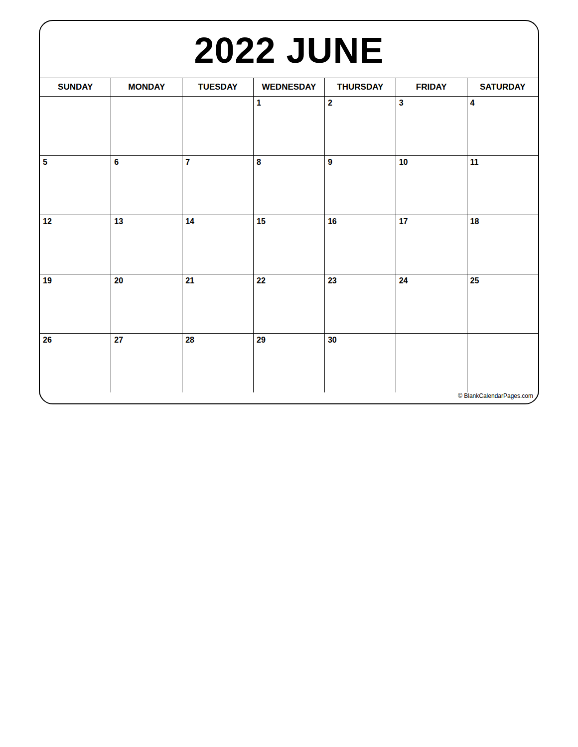2022 JUNE
| Sunday | Monday | Tuesday | Wednesday | Thursday | Friday | Saturday |
| --- | --- | --- | --- | --- | --- | --- |
| | | | 1 | 2 | 3 | 4 |
| 5 | 6 | 7 | 8 | 9 | 10 | 11 |
| 12 | 13 | 14 | 15 | 16 | 17 | 18 |
| 19 | 20 | 21 | 22 | 23 | 24 | 25 |
| 26 | 27 | 28 | 29 | 30 | | |
© BlankCalendarPages.com